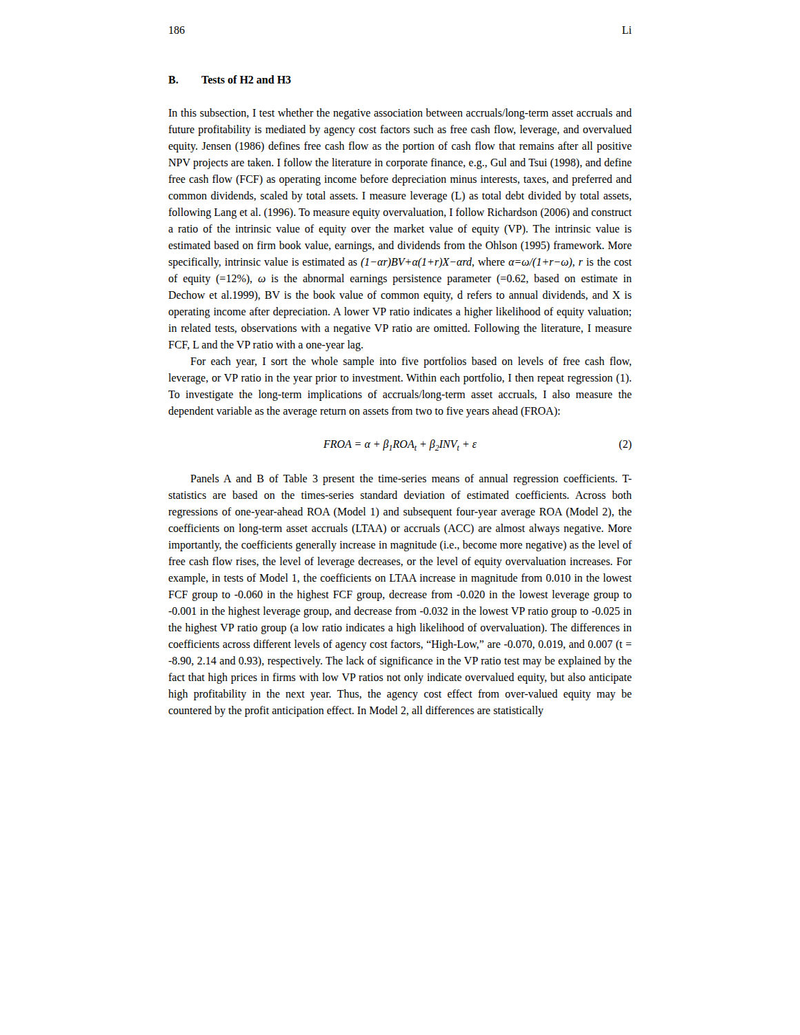186 Li
B. Tests of H2 and H3
In this subsection, I test whether the negative association between accruals/long-term asset accruals and future profitability is mediated by agency cost factors such as free cash flow, leverage, and overvalued equity. Jensen (1986) defines free cash flow as the portion of cash flow that remains after all positive NPV projects are taken. I follow the literature in corporate finance, e.g., Gul and Tsui (1998), and define free cash flow (FCF) as operating income before depreciation minus interests, taxes, and preferred and common dividends, scaled by total assets. I measure leverage (L) as total debt divided by total assets, following Lang et al. (1996). To measure equity overvaluation, I follow Richardson (2006) and construct a ratio of the intrinsic value of equity over the market value of equity (VP). The intrinsic value is estimated based on firm book value, earnings, and dividends from the Ohlson (1995) framework. More specifically, intrinsic value is estimated as (1−αr)BV+α(1+r)X−αrd, where α=ω/(1+r−ω), r is the cost of equity (=12%), ω is the abnormal earnings persistence parameter (=0.62, based on estimate in Dechow et al.1999), BV is the book value of common equity, d refers to annual dividends, and X is operating income after depreciation. A lower VP ratio indicates a higher likelihood of equity valuation; in related tests, observations with a negative VP ratio are omitted. Following the literature, I measure FCF, L and the VP ratio with a one-year lag.
For each year, I sort the whole sample into five portfolios based on levels of free cash flow, leverage, or VP ratio in the year prior to investment. Within each portfolio, I then repeat regression (1). To investigate the long-term implications of accruals/long-term asset accruals, I also measure the dependent variable as the average return on assets from two to five years ahead (FROA):
FROA = α + β1ROAt + β2INVt + ε (2)
Panels A and B of Table 3 present the time-series means of annual regression coefficients. T-statistics are based on the times-series standard deviation of estimated coefficients. Across both regressions of one-year-ahead ROA (Model 1) and subsequent four-year average ROA (Model 2), the coefficients on long-term asset accruals (LTAA) or accruals (ACC) are almost always negative. More importantly, the coefficients generally increase in magnitude (i.e., become more negative) as the level of free cash flow rises, the level of leverage decreases, or the level of equity overvaluation increases. For example, in tests of Model 1, the coefficients on LTAA increase in magnitude from 0.010 in the lowest FCF group to -0.060 in the highest FCF group, decrease from -0.020 in the lowest leverage group to -0.001 in the highest leverage group, and decrease from -0.032 in the lowest VP ratio group to -0.025 in the highest VP ratio group (a low ratio indicates a high likelihood of overvaluation). The differences in coefficients across different levels of agency cost factors, “High-Low,” are -0.070, 0.019, and 0.007 (t = -8.90, 2.14 and 0.93), respectively. The lack of significance in the VP ratio test may be explained by the fact that high prices in firms with low VP ratios not only indicate overvalued equity, but also anticipate high profitability in the next year. Thus, the agency cost effect from over-valued equity may be countered by the profit anticipation effect. In Model 2, all differences are statistically